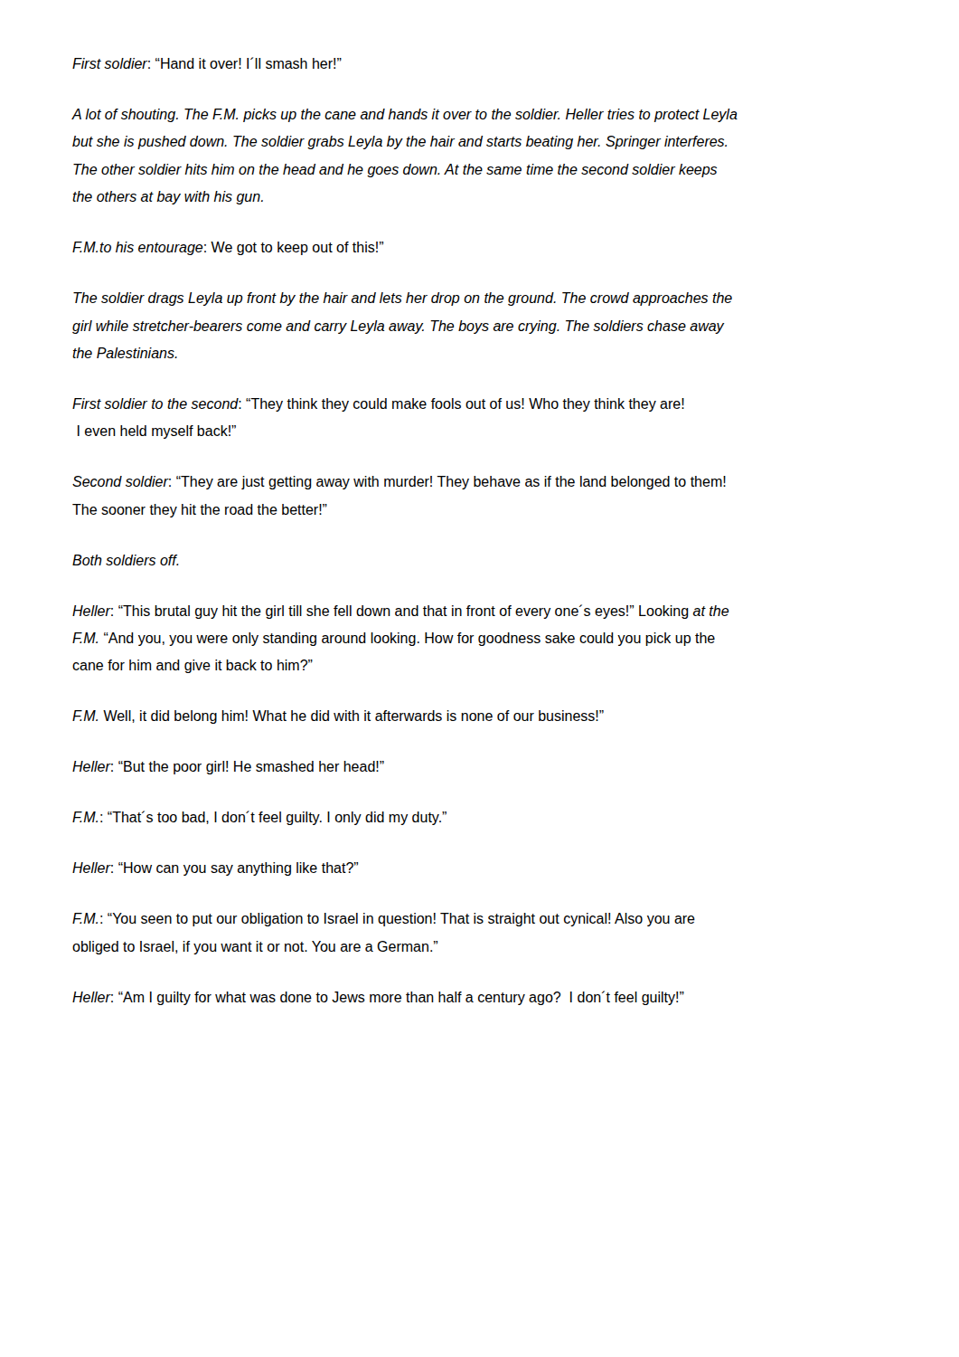First soldier: “Hand it over! I´ll smash her!”
A lot of shouting. The F.M. picks up the cane and hands it over to the soldier. Heller tries to protect Leyla but she is pushed down. The soldier grabs Leyla by the hair and starts beating her. Springer interferes. The other soldier hits him on the head and he goes down. At the same time the second soldier keeps the others at bay with his gun.
F.M.to his entourage: We got to keep out of this!”
The soldier drags Leyla up front by the hair and lets her drop on the ground. The crowd approaches the girl while stretcher-bearers come and carry Leyla away. The boys are crying. The soldiers chase away the Palestinians.
First soldier to the second: “They think they could make fools out of us! Who they think they are!
I even held myself back!”
Second soldier: “They are just getting away with murder! They behave as if the land belonged to them! The sooner they hit the road the better!”
Both soldiers off.
Heller: “This brutal guy hit the girl till she fell down and that in front of every one´s eyes!” Looking at the F.M. “And you, you were only standing around looking. How for goodness sake could you pick up the cane for him and give it back to him?”
F.M. Well, it did belong him! What he did with it afterwards is none of our business!”
Heller: “But the poor girl! He smashed her head!”
F.M.: “That´s too bad, I don´t feel guilty. I only did my duty.”
Heller: “How can you say anything like that?”
F.M.: “You seen to put our obligation to Israel in question! That is straight out cynical! Also you are obliged to Israel, if you want it or not. You are a German.”
Heller: “Am I guilty for what was done to Jews more than half a century ago? I don´t feel guilty!”